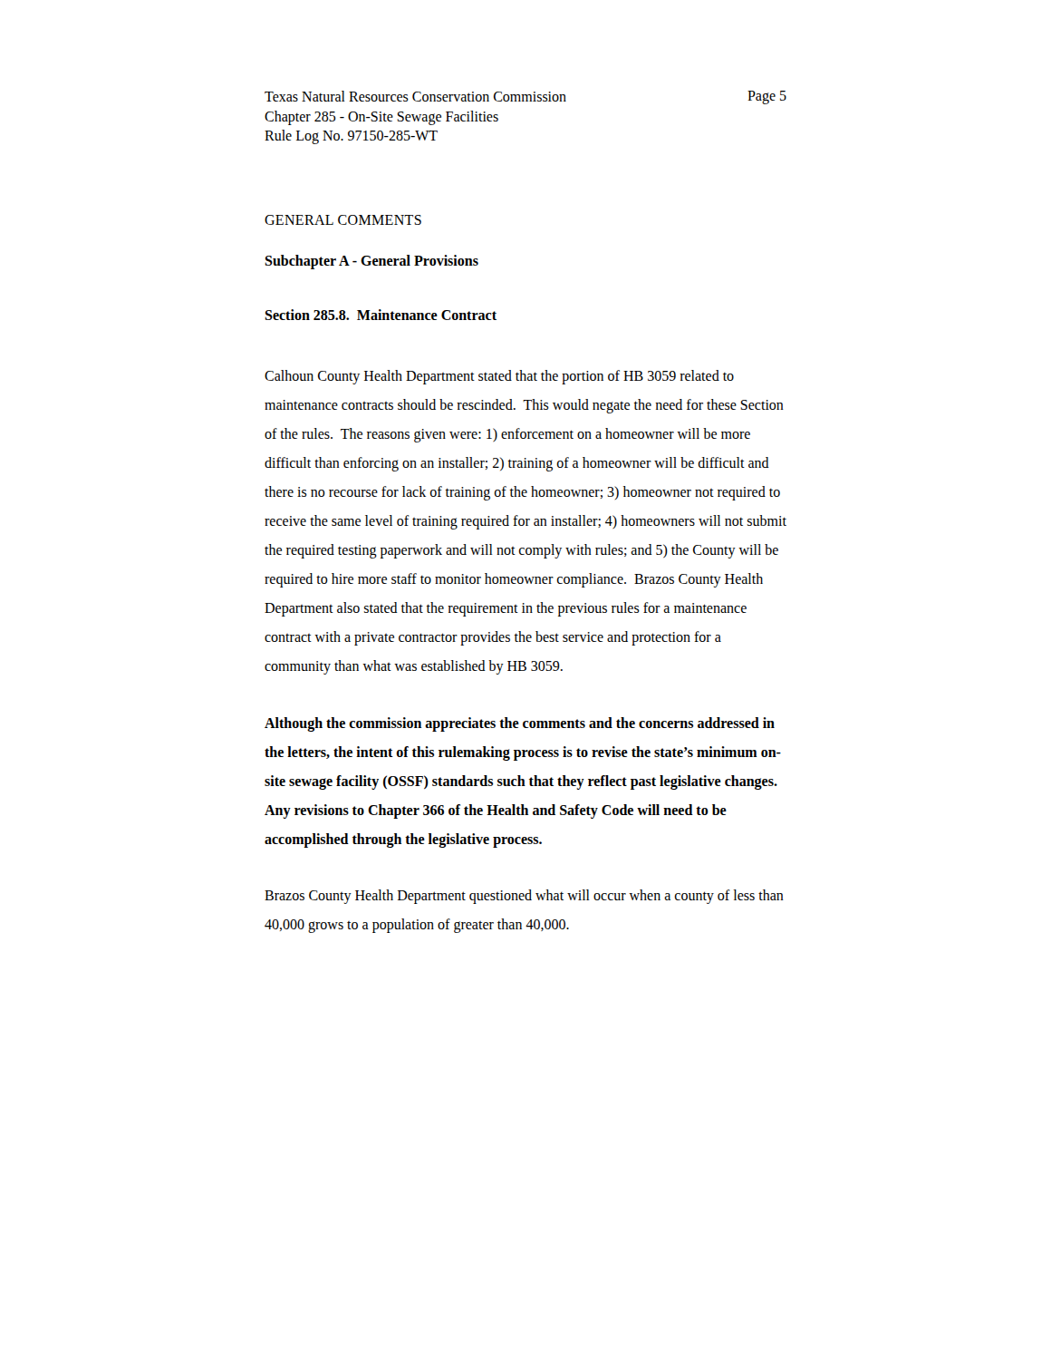Texas Natural Resources Conservation Commission
Chapter 285 - On-Site Sewage Facilities
Rule Log No. 97150-285-WT
Page 5
GENERAL COMMENTS
Subchapter A - General Provisions
Section 285.8. Maintenance Contract
Calhoun County Health Department stated that the portion of HB 3059 related to maintenance contracts should be rescinded. This would negate the need for these Section of the rules. The reasons given were: 1) enforcement on a homeowner will be more difficult than enforcing on an installer; 2) training of a homeowner will be difficult and there is no recourse for lack of training of the homeowner; 3) homeowner not required to receive the same level of training required for an installer; 4) homeowners will not submit the required testing paperwork and will not comply with rules; and 5) the County will be required to hire more staff to monitor homeowner compliance. Brazos County Health Department also stated that the requirement in the previous rules for a maintenance contract with a private contractor provides the best service and protection for a community than what was established by HB 3059.
Although the commission appreciates the comments and the concerns addressed in the letters, the intent of this rulemaking process is to revise the state’s minimum on-site sewage facility (OSSF) standards such that they reflect past legislative changes. Any revisions to Chapter 366 of the Health and Safety Code will need to be accomplished through the legislative process.
Brazos County Health Department questioned what will occur when a county of less than 40,000 grows to a population of greater than 40,000.